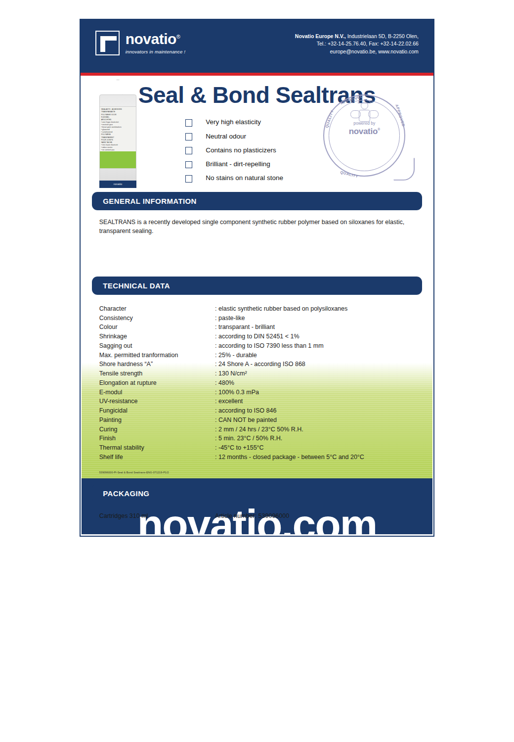novatio®
innovators in maintenance !
Novatio Europe N.V., Industrielaan 5D, B-2250 Olen,
Tel.: +32-14-25.76.40, Fax: +32-14-22.02.66
europe@novatio.be, www.novatio.com
SEALANTS · ADHESIVES
TRANSPARANTE
POLYMEER VOOR
FLEXIBEL
AFDICHTEN
• zeer hoge elasticiteit
• neutrale geur
• bevat geen weekmakers
• glanzend
• vuilafstotend
POLYMÈRE
TRANSPARENT
POUR JOINTS
SANS TACHE
• très haute élasticité
• odeur neutre
• ne contient pas
de plastifiant
• brillant
• anti-salissure
novatio
APPROVED
APPROVED
QUALITY
QUALITY
powered by
novatio®
Seal & Bond Sealtrans
Very high elasticity
Neutral odour
Contains no plasticizers
Brilliant - dirt-repelling
No stains on natural stone
GENERAL INFORMATION
SEALTRANS is a recently developed single component synthetic rubber polymer based on siloxanes for elastic, transparent sealing.
TECHNICAL DATA
| Character | : elastic synthetic rubber based on polysiloxanes |
| Consistency | : paste-like |
| Colour | : transparant - brilliant |
| Shrinkage | : according to DIN 52451 < 1% |
| Sagging out | : according to ISO 7390 less than 1 mm |
| Max. permitted tranformation | : 25% - durable |
| Shore hardness “A” | : 24 Shore A - according ISO 868 |
| Tensile strength | : 130 N/cm² |
| Elongation at rupture | : 480% |
| E-modul | : 100% 0.3 mPa |
| UV-resistance | : excellent |
| Fungicidal | : according to ISO 846 |
| Painting | : CAN NOT be painted |
| Curing | : 2 mm / 24 hrs / 23°C 50% R.H. |
| Finish | : 5 min. 23°C / 50% R.H. |
| Thermal stability | : -45°C to +155°C |
| Shelf life | : 12 months - closed package - between 5°C and 20°C |
PACKAGING
Cartridges 310 ml
Article number: 539096000
539096000-PI-Seal & Bond Sealtrans-ENG-071219-P1/2
novatio.com